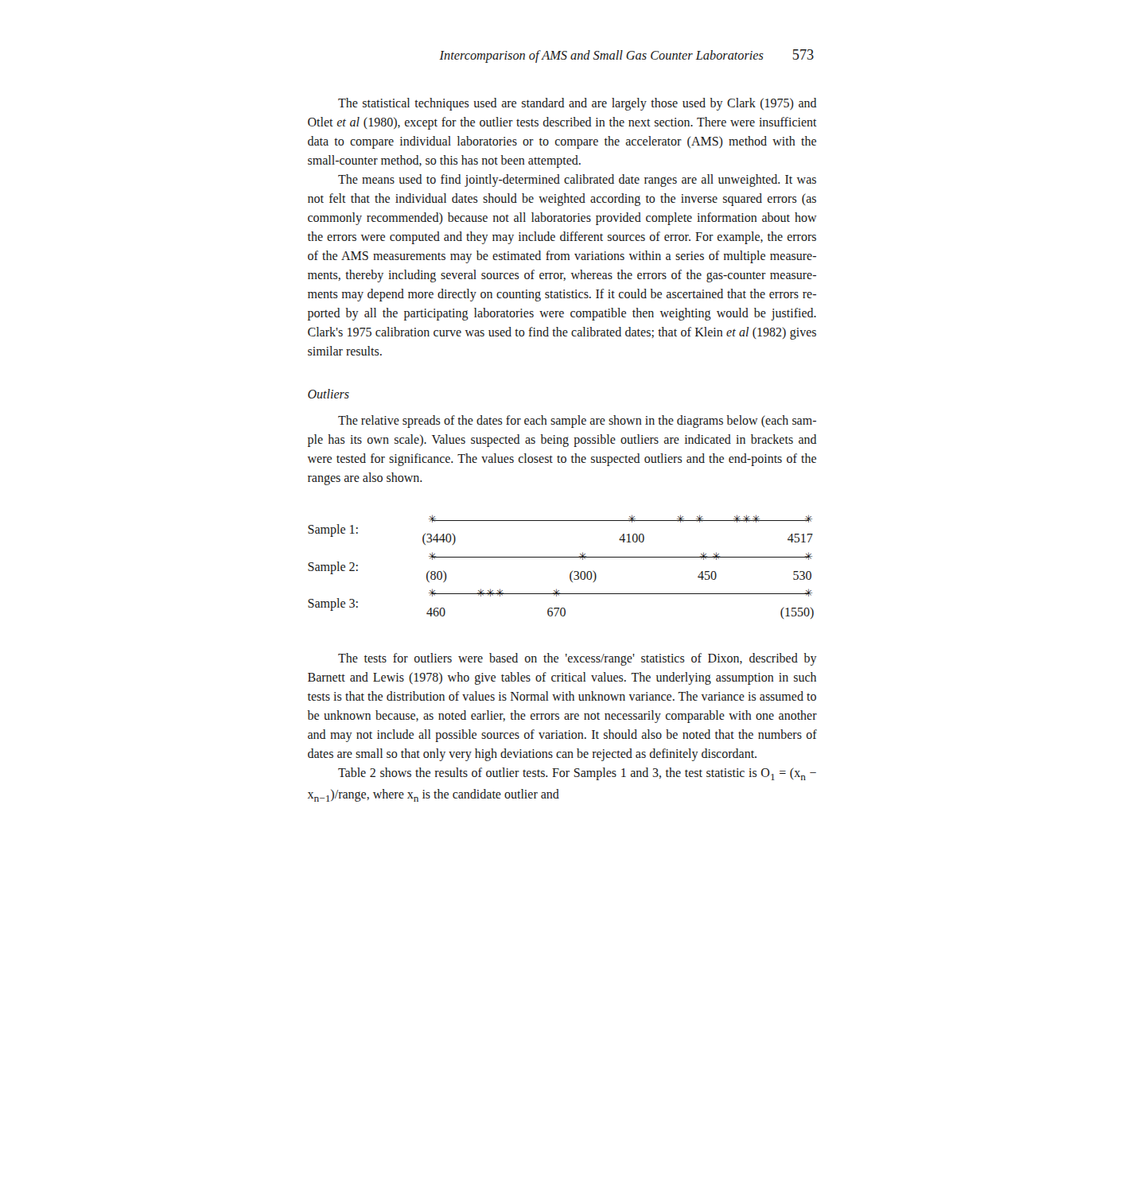Intercomparison of AMS and Small Gas Counter Laboratories 573
The statistical techniques used are standard and are largely those used by Clark (1975) and Otlet et al (1980), except for the outlier tests described in the next section. There were insufficient data to compare individual laboratories or to compare the accelerator (AMS) method with the small-counter method, so this has not been attempted.
The means used to find jointly-determined calibrated date ranges are all unweighted. It was not felt that the individual dates should be weighted according to the inverse squared errors (as commonly recommended) because not all laboratories provided complete information about how the errors were computed and they may include different sources of error. For example, the errors of the AMS measurements may be estimated from variations within a series of multiple measurements, thereby including several sources of error, whereas the errors of the gas-counter measurements may depend more directly on counting statistics. If it could be ascertained that the errors reported by all the participating laboratories were compatible then weighting would be justified. Clark's 1975 calibration curve was used to find the calibrated dates; that of Klein et al (1982) gives similar results.
Outliers
The relative spreads of the dates for each sample are shown in the diagrams below (each sample has its own scale). Values suspected as being possible outliers are indicated in brackets and were tested for significance. The values closest to the suspected outliers and the end-points of the ranges are also shown.
| Sample 1: | (3440) 4100 4517 |
| Sample 2: | (80) (300) 450 530 |
| Sample 3: | 460 670 (1550) |
The tests for outliers were based on the 'excess/range' statistics of Dixon, described by Barnett and Lewis (1978) who give tables of critical values. The underlying assumption in such tests is that the distribution of values is Normal with unknown variance. The variance is assumed to be unknown because, as noted earlier, the errors are not necessarily comparable with one another and may not include all possible sources of variation. It should also be noted that the numbers of dates are small so that only very high deviations can be rejected as definitely discordant.
Table 2 shows the results of outlier tests. For Samples 1 and 3, the test statistic is O1 = (xn − xn−1)/range, where xn is the candidate outlier and